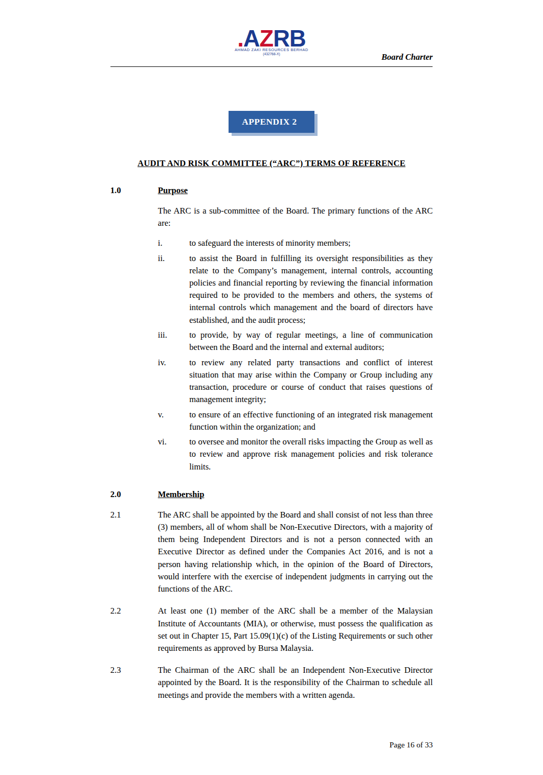. AZRB
AHMAD ZAKI RESOURCES BERHAD
(432768-X)
Board Charter
APPENDIX 2
AUDIT AND RISK COMMITTEE (“ARC”) TERMS OF REFERENCE
1.0 Purpose
The ARC is a sub-committee of the Board. The primary functions of the ARC are:
i. to safeguard the interests of minority members;
ii. to assist the Board in fulfilling its oversight responsibilities as they relate to the Company’s management, internal controls, accounting policies and financial reporting by reviewing the financial information required to be provided to the members and others, the systems of internal controls which management and the board of directors have established, and the audit process;
iii. to provide, by way of regular meetings, a line of communication between the Board and the internal and external auditors;
iv. to review any related party transactions and conflict of interest situation that may arise within the Company or Group including any transaction, procedure or course of conduct that raises questions of management integrity;
v. to ensure of an effective functioning of an integrated risk management function within the organization; and
vi. to oversee and monitor the overall risks impacting the Group as well as to review and approve risk management policies and risk tolerance limits.
2.0 Membership
2.1
The ARC shall be appointed by the Board and shall consist of not less than three (3) members, all of whom shall be Non-Executive Directors, with a majority of them being Independent Directors and is not a person connected with an Executive Director as defined under the Companies Act 2016, and is not a person having relationship which, in the opinion of the Board of Directors, would interfere with the exercise of independent judgments in carrying out the functions of the ARC.
2.2
At least one (1) member of the ARC shall be a member of the Malaysian Institute of Accountants (MIA), or otherwise, must possess the qualification as set out in Chapter 15, Part 15.09(1)(c) of the Listing Requirements or such other requirements as approved by Bursa Malaysia.
2.3
The Chairman of the ARC shall be an Independent Non-Executive Director appointed by the Board. It is the responsibility of the Chairman to schedule all meetings and provide the members with a written agenda.
Page 16 of 33